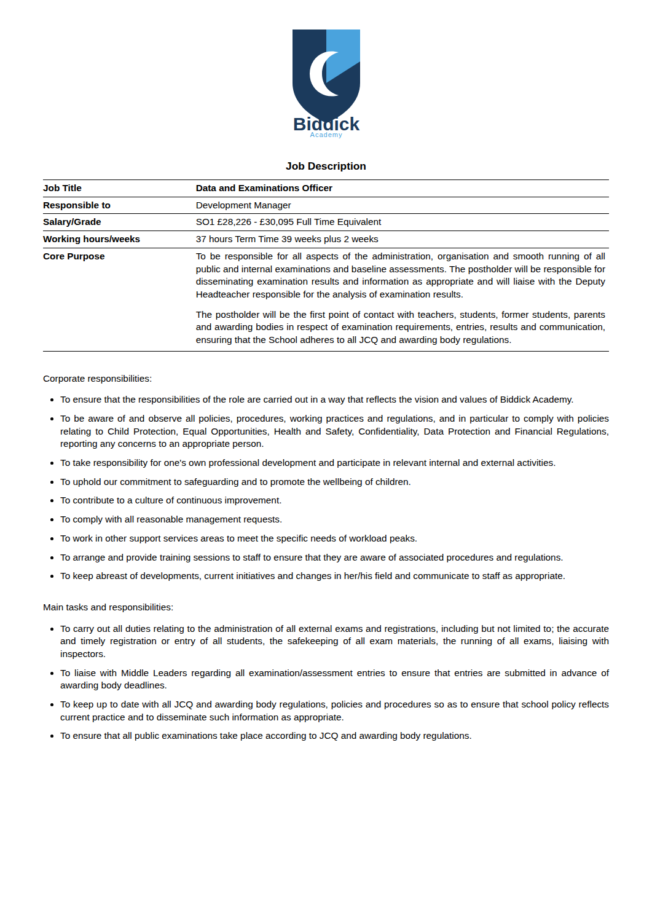Biddick Academy
Job Description
| Job Title | Data and Examinations Officer |
| Responsible to | Development Manager |
| Salary/Grade | SO1 £28,226 - £30,095 Full Time Equivalent |
| Working hours/weeks | 37 hours Term Time 39 weeks plus 2 weeks |
| Core Purpose | To be responsible for all aspects of the administration, organisation and smooth running of all public and internal examinations and baseline assessments. The postholder will be responsible for disseminating examination results and information as appropriate and will liaise with the Deputy Headteacher responsible for the analysis of examination results. The postholder will be the first point of contact with teachers, students, former students, parents and awarding bodies in respect of examination requirements, entries, results and communication, ensuring that the School adheres to all JCQ and awarding body regulations. |
Corporate responsibilities:
To ensure that the responsibilities of the role are carried out in a way that reflects the vision and values of Biddick Academy.
To be aware of and observe all policies, procedures, working practices and regulations, and in particular to comply with policies relating to Child Protection, Equal Opportunities, Health and Safety, Confidentiality, Data Protection and Financial Regulations, reporting any concerns to an appropriate person.
To take responsibility for one's own professional development and participate in relevant internal and external activities.
To uphold our commitment to safeguarding and to promote the wellbeing of children.
To contribute to a culture of continuous improvement.
To comply with all reasonable management requests.
To work in other support services areas to meet the specific needs of workload peaks.
To arrange and provide training sessions to staff to ensure that they are aware of associated procedures and regulations.
To keep abreast of developments, current initiatives and changes in her/his field and communicate to staff as appropriate.
Main tasks and responsibilities:
To carry out all duties relating to the administration of all external exams and registrations, including but not limited to; the accurate and timely registration or entry of all students, the safekeeping of all exam materials, the running of all exams, liaising with inspectors.
To liaise with Middle Leaders regarding all examination/assessment entries to ensure that entries are submitted in advance of awarding body deadlines.
To keep up to date with all JCQ and awarding body regulations, policies and procedures so as to ensure that school policy reflects current practice and to disseminate such information as appropriate.
To ensure that all public examinations take place according to JCQ and awarding body regulations.